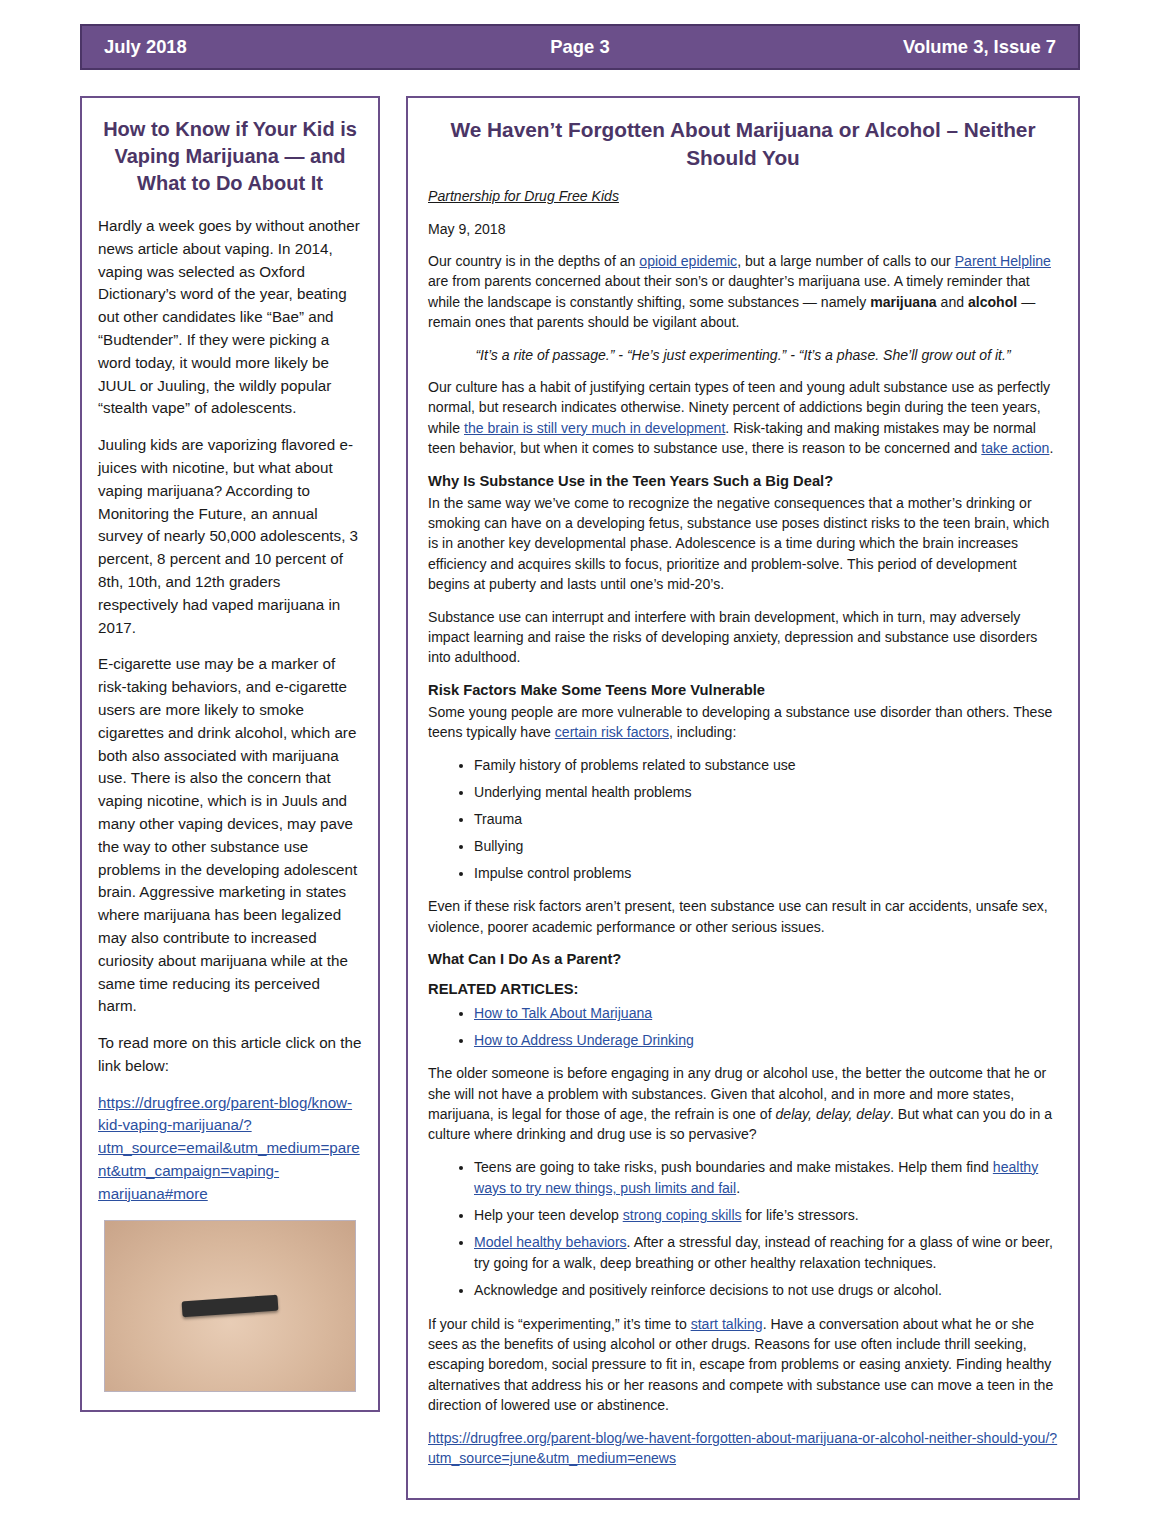July 2018
Page 3
Volume 3, Issue 7
How to Know if Your Kid is Vaping Marijuana — and What to Do About It
Hardly a week goes by without another news article about vaping. In 2014, vaping was selected as Oxford Dictionary’s word of the year, beating out other candidates like “Bae” and “Budtender”. If they were picking a word today, it would more likely be JUUL or Juuling, the wildly popular “stealth vape” of adolescents.
Juuling kids are vaporizing flavored e-juices with nicotine, but what about vaping marijuana? According to Monitoring the Future, an annual survey of nearly 50,000 adolescents, 3 percent, 8 percent and 10 percent of 8th, 10th, and 12th graders respectively had vaped marijuana in 2017.
E-cigarette use may be a marker of risk-taking behaviors, and e-cigarette users are more likely to smoke cigarettes and drink alcohol, which are both also associated with marijuana use. There is also the concern that vaping nicotine, which is in Juuls and many other vaping devices, may pave the way to other substance use problems in the developing adolescent brain. Aggressive marketing in states where marijuana has been legalized may also contribute to increased curiosity about marijuana while at the same time reducing its perceived harm.
To read more on this article click on the link below:
https://drugfree.org/parent-blog/know-kid-vaping-marijuana/?utm_source=email&utm_medium=parent&utm_campaign=vaping-marijuana#more
We Haven’t Forgotten About Marijuana or Alcohol – Neither Should You
Partnership for Drug Free Kids
May 9, 2018
Our country is in the depths of an opioid epidemic, but a large number of calls to our Parent Helpline are from parents concerned about their son’s or daughter’s marijuana use. A timely reminder that while the landscape is constantly shifting, some substances — namely marijuana and alcohol — remain ones that parents should be vigilant about.
“It’s a rite of passage.” - “He’s just experimenting.” - “It’s a phase. She’ll grow out of it.”
Our culture has a habit of justifying certain types of teen and young adult substance use as perfectly normal, but research indicates otherwise. Ninety percent of addictions begin during the teen years, while the brain is still very much in development. Risk-taking and making mistakes may be normal teen behavior, but when it comes to substance use, there is reason to be concerned and take action.
Why Is Substance Use in the Teen Years Such a Big Deal?
In the same way we’ve come to recognize the negative consequences that a mother’s drinking or smoking can have on a developing fetus, substance use poses distinct risks to the teen brain, which is in another key developmental phase. Adolescence is a time during which the brain increases efficiency and acquires skills to focus, prioritize and problem-solve. This period of development begins at puberty and lasts until one’s mid-20’s.
Substance use can interrupt and interfere with brain development, which in turn, may adversely impact learning and raise the risks of developing anxiety, depression and substance use disorders into adulthood.
Risk Factors Make Some Teens More Vulnerable
Some young people are more vulnerable to developing a substance use disorder than others. These teens typically have certain risk factors, including:
Family history of problems related to substance use
Underlying mental health problems
Trauma
Bullying
Impulse control problems
Even if these risk factors aren’t present, teen substance use can result in car accidents, unsafe sex, violence, poorer academic performance or other serious issues.
What Can I Do As a Parent?
RELATED ARTICLES:
How to Talk About Marijuana
How to Address Underage Drinking
The older someone is before engaging in any drug or alcohol use, the better the outcome that he or she will not have a problem with substances. Given that alcohol, and in more and more states, marijuana, is legal for those of age, the refrain is one of delay, delay, delay. But what can you do in a culture where drinking and drug use is so pervasive?
Teens are going to take risks, push boundaries and make mistakes. Help them find healthy ways to try new things, push limits and fail.
Help your teen develop strong coping skills for life’s stressors.
Model healthy behaviors. After a stressful day, instead of reaching for a glass of wine or beer, try going for a walk, deep breathing or other healthy relaxation techniques.
Acknowledge and positively reinforce decisions to not use drugs or alcohol.
If your child is “experimenting,” it’s time to start talking. Have a conversation about what he or she sees as the benefits of using alcohol or other drugs. Reasons for use often include thrill seeking, escaping boredom, social pressure to fit in, escape from problems or easing anxiety. Finding healthy alternatives that address his or her reasons and compete with substance use can move a teen in the direction of lowered use or abstinence.
https://drugfree.org/parent-blog/we-havent-forgotten-about-marijuana-or-alcohol-neither-should-you/?utm_source=june&utm_medium=enews